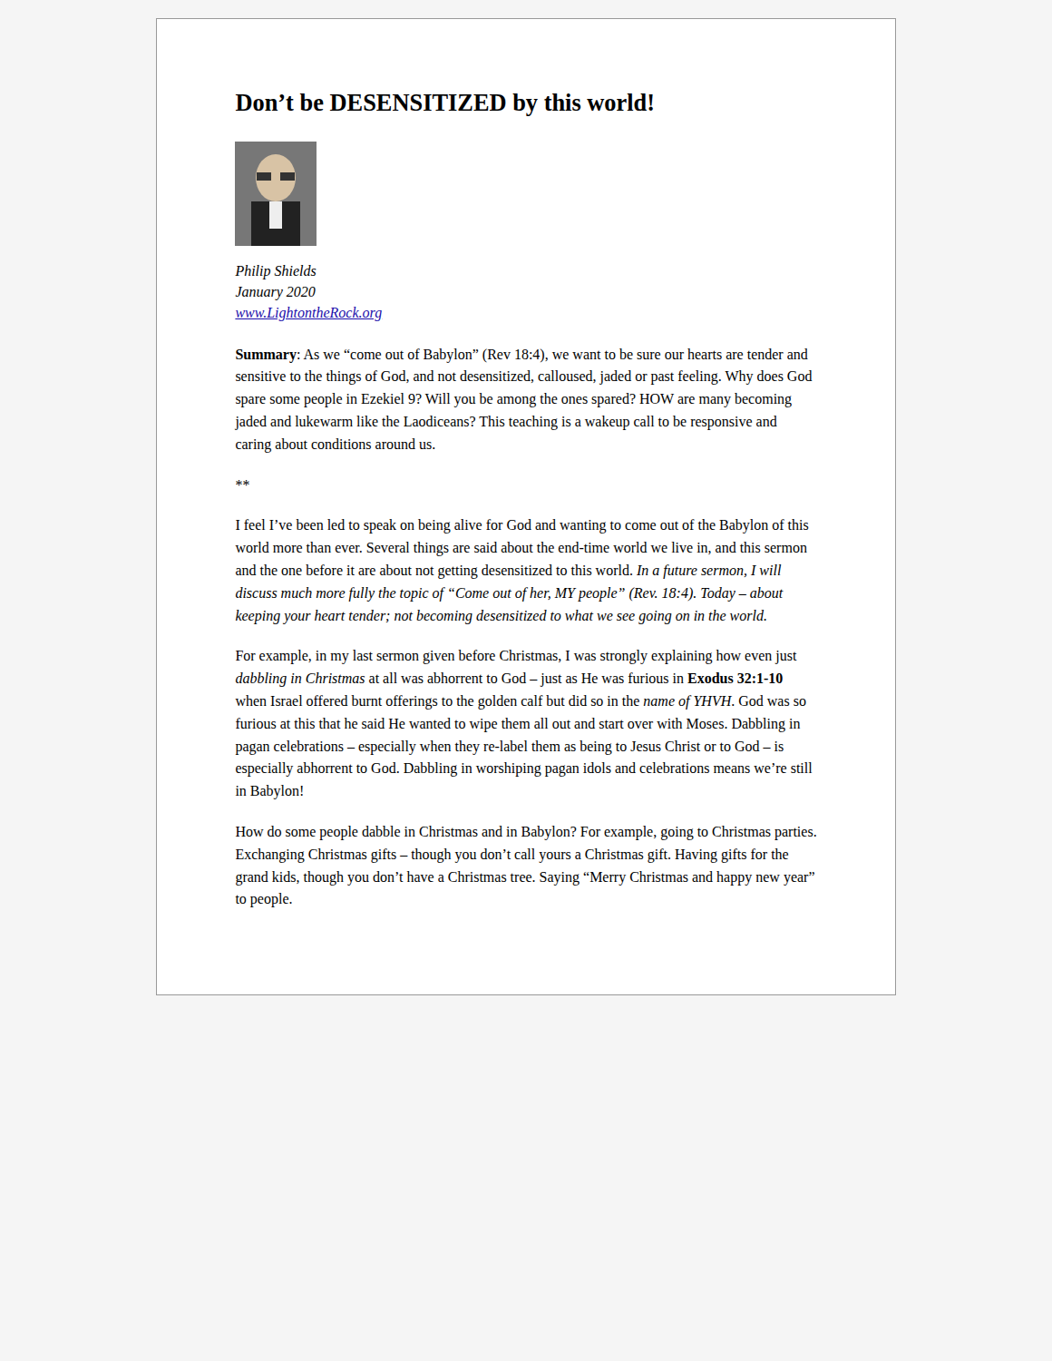Don’t be DESENSITIZED by this world!
Philip Shields
January 2020
www.LightontheRock.org
Summary: As we “come out of Babylon” (Rev 18:4), we want to be sure our hearts are tender and sensitive to the things of God, and not desensitized, calloused, jaded or past feeling. Why does God spare some people in Ezekiel 9? Will you be among the ones spared? HOW are many becoming jaded and lukewarm like the Laodiceans? This teaching is a wakeup call to be responsive and caring about conditions around us.
**
I feel I’ve been led to speak on being alive for God and wanting to come out of the Babylon of this world more than ever. Several things are said about the end-time world we live in, and this sermon and the one before it are about not getting desensitized to this world. In a future sermon, I will discuss much more fully the topic of “Come out of her, MY people” (Rev. 18:4). Today – about keeping your heart tender; not becoming desensitized to what we see going on in the world.
For example, in my last sermon given before Christmas, I was strongly explaining how even just dabbling in Christmas at all was abhorrent to God – just as He was furious in Exodus 32:1-10 when Israel offered burnt offerings to the golden calf but did so in the name of YHVH. God was so furious at this that he said He wanted to wipe them all out and start over with Moses. Dabbling in pagan celebrations – especially when they re-label them as being to Jesus Christ or to God – is especially abhorrent to God. Dabbling in worshiping pagan idols and celebrations means we’re still in Babylon!
How do some people dabble in Christmas and in Babylon? For example, going to Christmas parties. Exchanging Christmas gifts – though you don’t call yours a Christmas gift. Having gifts for the grand kids, though you don’t have a Christmas tree. Saying “Merry Christmas and happy new year” to people.